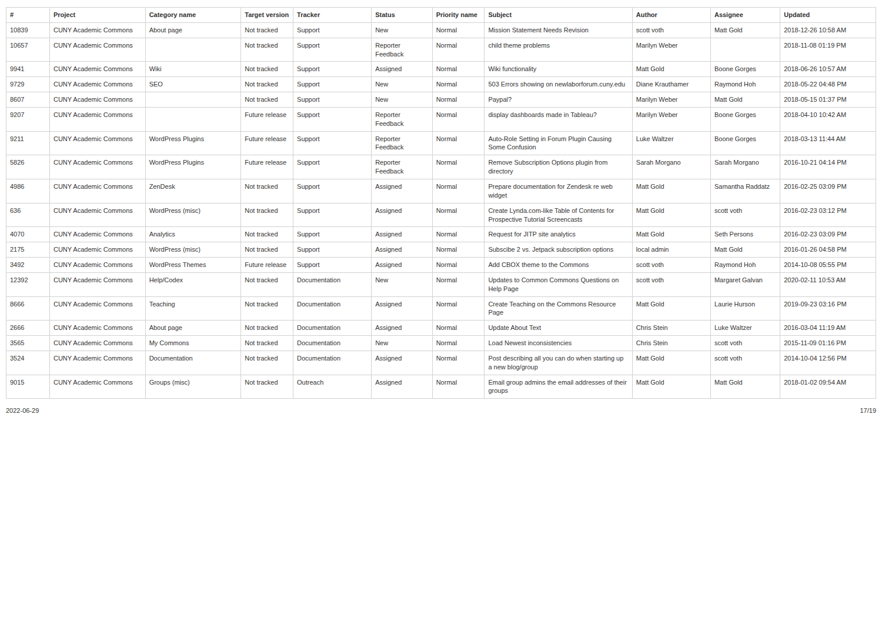| # | Project | Category name | Target version | Tracker | Status | Priority name | Subject | Author | Assignee | Updated |
| --- | --- | --- | --- | --- | --- | --- | --- | --- | --- | --- |
| 10839 | CUNY Academic Commons | About page | Not tracked | Support | New | Normal | Mission Statement Needs Revision | scott voth | Matt Gold | 2018-12-26 10:58 AM |
| 10657 | CUNY Academic Commons | | Not tracked | Support | Reporter Feedback | Normal | child theme problems | Marilyn Weber | | 2018-11-08 01:19 PM |
| 9941 | CUNY Academic Commons | Wiki | Not tracked | Support | Assigned | Normal | Wiki functionality | Matt Gold | Boone Gorges | 2018-06-26 10:57 AM |
| 9729 | CUNY Academic Commons | SEO | Not tracked | Support | New | Normal | 503 Errors showing on newlaborforum.cuny.edu | Diane Krauthamer | Raymond Hoh | 2018-05-22 04:48 PM |
| 8607 | CUNY Academic Commons | | Not tracked | Support | New | Normal | Paypal? | Marilyn Weber | Matt Gold | 2018-05-15 01:37 PM |
| 9207 | CUNY Academic Commons | | Future release | Support | Reporter Feedback | Normal | display dashboards made in Tableau? | Marilyn Weber | Boone Gorges | 2018-04-10 10:42 AM |
| 9211 | CUNY Academic Commons | WordPress Plugins | Future release | Support | Reporter Feedback | Normal | Auto-Role Setting in Forum Plugin Causing Some Confusion | Luke Waltzer | Boone Gorges | 2018-03-13 11:44 AM |
| 5826 | CUNY Academic Commons | WordPress Plugins | Future release | Support | Reporter Feedback | Normal | Remove Subscription Options plugin from directory | Sarah Morgano | Sarah Morgano | 2016-10-21 04:14 PM |
| 4986 | CUNY Academic Commons | ZenDesk | Not tracked | Support | Assigned | Normal | Prepare documentation for Zendesk re web widget | Matt Gold | Samantha Raddatz | 2016-02-25 03:09 PM |
| 636 | CUNY Academic Commons | WordPress (misc) | Not tracked | Support | Assigned | Normal | Create Lynda.com-like Table of Contents for Prospective Tutorial Screencasts | Matt Gold | scott voth | 2016-02-23 03:12 PM |
| 4070 | CUNY Academic Commons | Analytics | Not tracked | Support | Assigned | Normal | Request for JITP site analytics | Matt Gold | Seth Persons | 2016-02-23 03:09 PM |
| 2175 | CUNY Academic Commons | WordPress (misc) | Not tracked | Support | Assigned | Normal | Subscibe 2 vs. Jetpack subscription options | local admin | Matt Gold | 2016-01-26 04:58 PM |
| 3492 | CUNY Academic Commons | WordPress Themes | Future release | Support | Assigned | Normal | Add CBOX theme to the Commons | scott voth | Raymond Hoh | 2014-10-08 05:55 PM |
| 12392 | CUNY Academic Commons | Help/Codex | Not tracked | Documentation | New | Normal | Updates to Common Commons Questions on Help Page | scott voth | Margaret Galvan | 2020-02-11 10:53 AM |
| 8666 | CUNY Academic Commons | Teaching | Not tracked | Documentation | Assigned | Normal | Create Teaching on the Commons Resource Page | Matt Gold | Laurie Hurson | 2019-09-23 03:16 PM |
| 2666 | CUNY Academic Commons | About page | Not tracked | Documentation | Assigned | Normal | Update About Text | Chris Stein | Luke Waltzer | 2016-03-04 11:19 AM |
| 3565 | CUNY Academic Commons | My Commons | Not tracked | Documentation | New | Normal | Load Newest inconsistencies | Chris Stein | scott voth | 2015-11-09 01:16 PM |
| 3524 | CUNY Academic Commons | Documentation | Not tracked | Documentation | Assigned | Normal | Post describing all you can do when starting up a new blog/group | Matt Gold | scott voth | 2014-10-04 12:56 PM |
| 9015 | CUNY Academic Commons | Groups (misc) | Not tracked | Outreach | Assigned | Normal | Email group admins the email addresses of their groups | Matt Gold | Matt Gold | 2018-01-02 09:54 AM |
2022-06-29 17/19